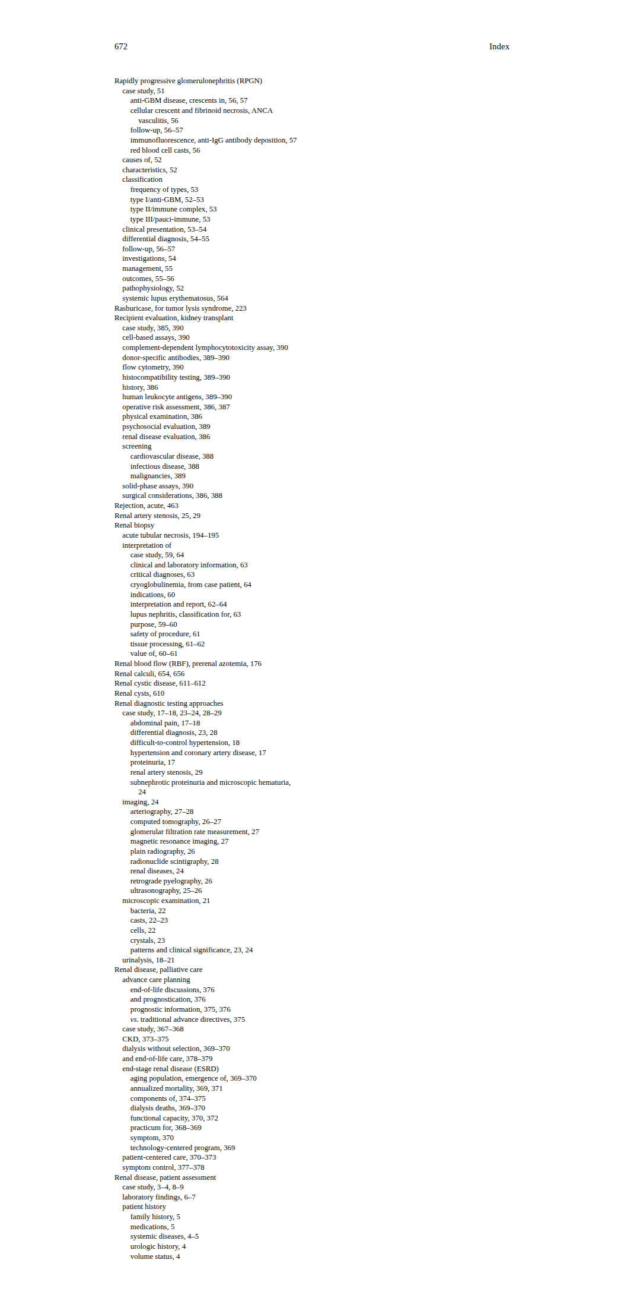672 Index
Rapidly progressive glomerulonephritis (RPGN)
case study, 51
anti-GBM disease, crescents in, 56, 57
cellular crescent and fibrinoid necrosis, ANCA vasculitis, 56
follow-up, 56–57
immunofluorescence, anti-IgG antibody deposition, 57
red blood cell casts, 56
causes of, 52
characteristics, 52
classification
frequency of types, 53
type I/anti-GBM, 52–53
type II/immune complex, 53
type III/pauci-immune, 53
clinical presentation, 53–54
differential diagnosis, 54–55
follow-up, 56–57
investigations, 54
management, 55
outcomes, 55–56
pathophysiology, 52
systemic lupus erythematosus, 564
Rasburicase, for tumor lysis syndrome, 223
Recipient evaluation, kidney transplant
case study, 385, 390
cell-based assays, 390
complement-dependent lymphocytotoxicity assay, 390
donor-specific antibodies, 389–390
flow cytometry, 390
histocompatibility testing, 389–390
history, 386
human leukocyte antigens, 389–390
operative risk assessment, 386, 387
physical examination, 386
psychosocial evaluation, 389
renal disease evaluation, 386
screening
cardiovascular disease, 388
infectious disease, 388
malignancies, 389
solid-phase assays, 390
surgical considerations, 386, 388
Rejection, acute, 463
Renal artery stenosis, 25, 29
Renal biopsy
acute tubular necrosis, 194–195
interpretation of
case study, 59, 64
clinical and laboratory information, 63
critical diagnoses, 63
cryoglobulinemia, from case patient, 64
indications, 60
interpretation and report, 62–64
lupus nephritis, classification for, 63
purpose, 59–60
safety of procedure, 61
tissue processing, 61–62
value of, 60–61
Renal blood flow (RBF), prerenal azotemia, 176
Renal calculi, 654, 656
Renal cystic disease, 611–612
Renal cysts, 610
Renal diagnostic testing approaches
case study, 17–18, 23–24, 28–29
abdominal pain, 17–18
differential diagnosis, 23, 28
difficult-to-control hypertension, 18
hypertension and coronary artery disease, 17
proteinuria, 17
renal artery stenosis, 29
subnephrotic proteinuria and microscopic hematuria, 24
imaging, 24
arteriography, 27–28
computed tomography, 26–27
glomerular filtration rate measurement, 27
magnetic resonance imaging, 27
plain radiography, 26
radionuclide scintigraphy, 28
renal diseases, 24
retrograde pyelography, 26
ultrasonography, 25–26
microscopic examination, 21
bacteria, 22
casts, 22–23
cells, 22
crystals, 23
patterns and clinical significance, 23, 24
urinalysis, 18–21
Renal disease, palliative care
advance care planning
end-of-life discussions, 376
and prognostication, 376
prognostic information, 375, 376
vs. traditional advance directives, 375
case study, 367–368
CKD, 373–375
dialysis without selection, 369–370
and end-of-life care, 378–379
end-stage renal disease (ESRD)
aging population, emergence of, 369–370
annualized mortality, 369, 371
components of, 374–375
dialysis deaths, 369–370
functional capacity, 370, 372
practicum for, 368–369
symptom, 370
technology-centered program, 369
patient-centered care, 370–373
symptom control, 377–378
Renal disease, patient assessment
case study, 3–4, 8–9
laboratory findings, 6–7
patient history
family history, 5
medications, 5
systemic diseases, 4–5
urologic history, 4
volume status, 4